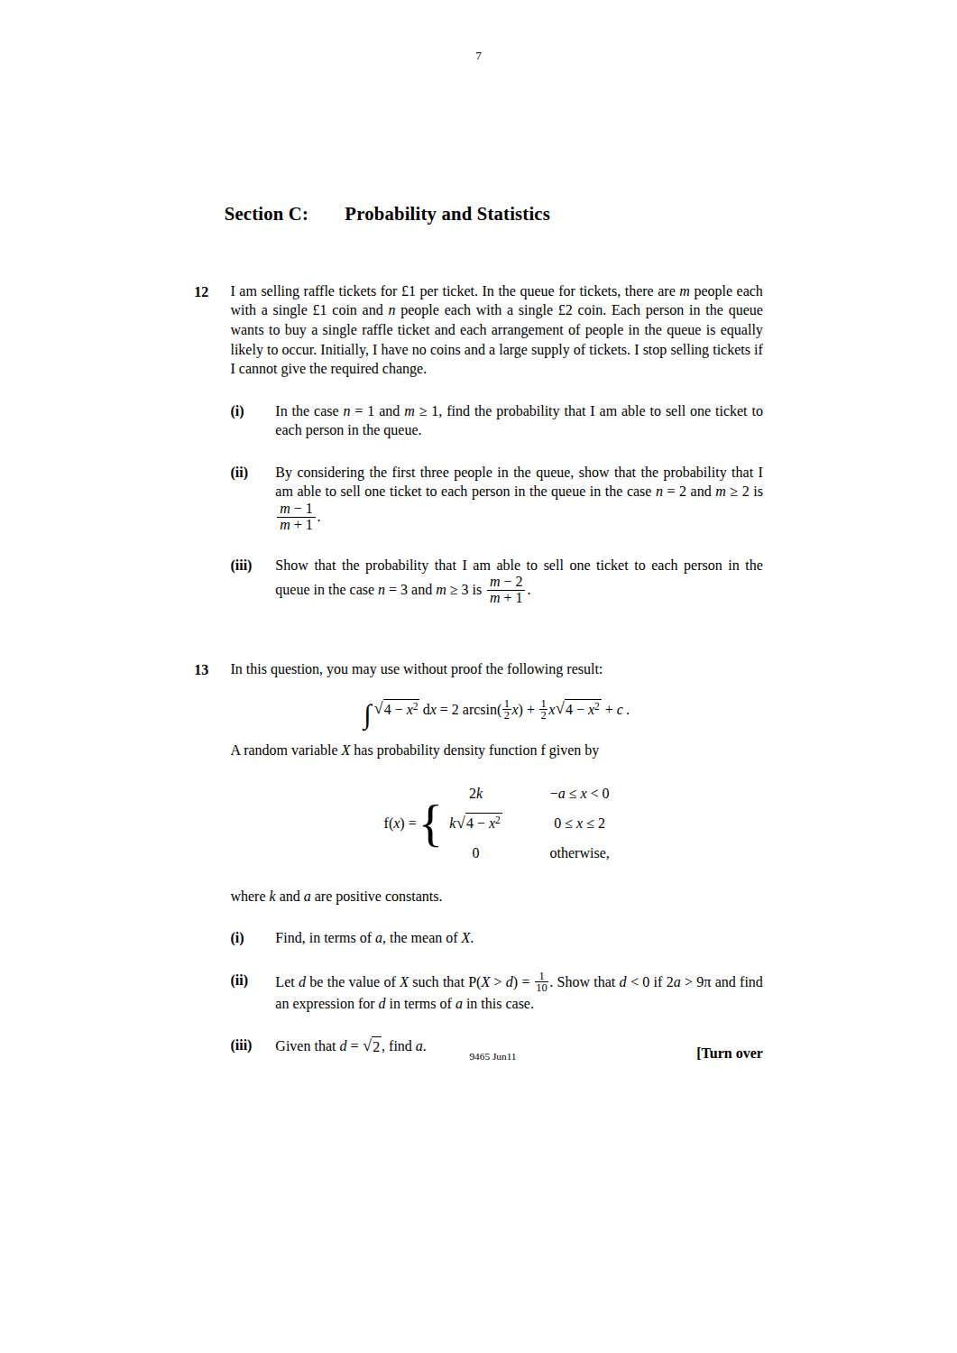7
Section C: Probability and Statistics
12
I am selling raffle tickets for £1 per ticket. In the queue for tickets, there are m people each with a single £1 coin and n people each with a single £2 coin. Each person in the queue wants to buy a single raffle ticket and each arrangement of people in the queue is equally likely to occur. Initially, I have no coins and a large supply of tickets. I stop selling tickets if I cannot give the required change.
(i) In the case n = 1 and m ≥ 1, find the probability that I am able to sell one ticket to each person in the queue.
(ii) By considering the first three people in the queue, show that the probability that I am able to sell one ticket to each person in the queue in the case n = 2 and m ≥ 2 is m − 1 m + 1.
(iii) Show that the probability that I am able to sell one ticket to each person in the queue in the case n = 3 and m ≥ 3 is m − 2 m + 1.
13
In this question, you may use without proof the following result:
∫4 − x2 dx = 2 arcsin(12 x) + 12 x 4 − x2 + c .
A random variable X has probability density function f given by
f(x) = {
| 2 k | − a ≤ x < 0 |
| k 4 − x 2 | 0 ≤ x ≤ 2 |
| 0 | otherwise, |
where k and a are positive constants.
(i) Find, in terms of a, the mean of X.
(ii) Let d be the value of X such that P(X > d) = 110. Show that d < 0 if 2a > 9π and find an expression for d in terms of a in this case.
(iii) Given that d = 2, find a.
9465 Jun11
[Turn over